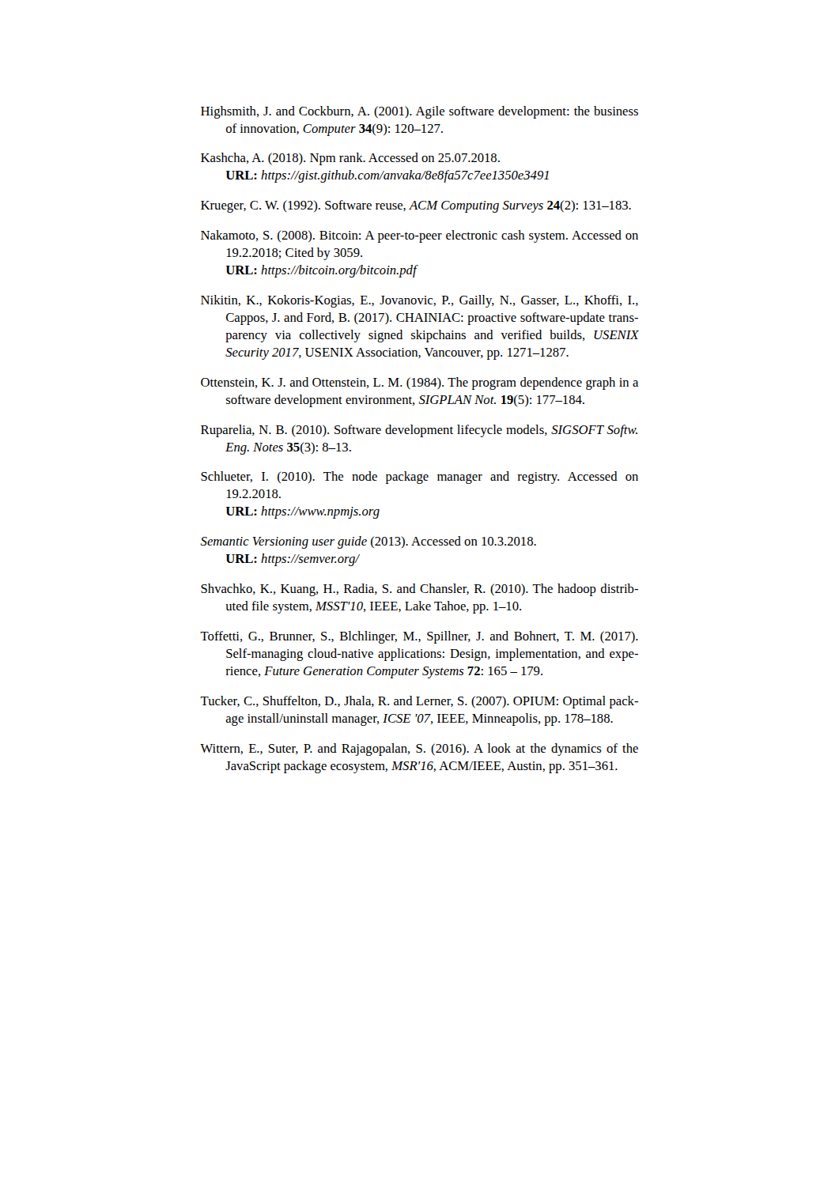Highsmith, J. and Cockburn, A. (2001). Agile software development: the business of innovation, Computer 34(9): 120–127.
Kashcha, A. (2018). Npm rank. Accessed on 25.07.2018.
URL: https://gist.github.com/anvaka/8e8fa57c7ee1350e3491
Krueger, C. W. (1992). Software reuse, ACM Computing Surveys 24(2): 131–183.
Nakamoto, S. (2008). Bitcoin: A peer-to-peer electronic cash system. Accessed on 19.2.2018; Cited by 3059.
URL: https://bitcoin.org/bitcoin.pdf
Nikitin, K., Kokoris-Kogias, E., Jovanovic, P., Gailly, N., Gasser, L., Khoffi, I., Cappos, J. and Ford, B. (2017). CHAINIAC: proactive software-update transparency via collectively signed skipchains and verified builds, USENIX Security 2017, USENIX Association, Vancouver, pp. 1271–1287.
Ottenstein, K. J. and Ottenstein, L. M. (1984). The program dependence graph in a software development environment, SIGPLAN Not. 19(5): 177–184.
Ruparelia, N. B. (2010). Software development lifecycle models, SIGSOFT Softw. Eng. Notes 35(3): 8–13.
Schlueter, I. (2010). The node package manager and registry. Accessed on 19.2.2018.
URL: https://www.npmjs.org
Semantic Versioning user guide (2013). Accessed on 10.3.2018.
URL: https://semver.org/
Shvachko, K., Kuang, H., Radia, S. and Chansler, R. (2010). The hadoop distributed file system, MSST'10, IEEE, Lake Tahoe, pp. 1–10.
Toffetti, G., Brunner, S., Blchlinger, M., Spillner, J. and Bohnert, T. M. (2017). Self-managing cloud-native applications: Design, implementation, and experience, Future Generation Computer Systems 72: 165 – 179.
Tucker, C., Shuffelton, D., Jhala, R. and Lerner, S. (2007). OPIUM: Optimal package install/uninstall manager, ICSE '07, IEEE, Minneapolis, pp. 178–188.
Wittern, E., Suter, P. and Rajagopalan, S. (2016). A look at the dynamics of the JavaScript package ecosystem, MSR'16, ACM/IEEE, Austin, pp. 351–361.